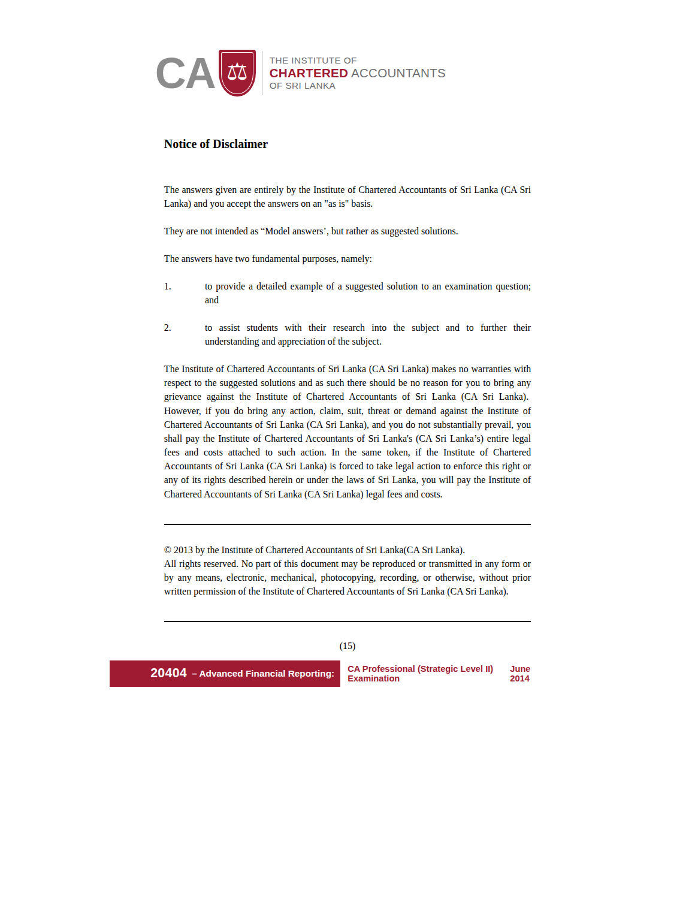CA
⚖
THE INSTITUTE OF
CHARTERED ACCOUNTANTS
OF SRI LANKA
Notice of Disclaimer
The answers given are entirely by the Institute of Chartered Accountants of Sri Lanka (CA Sri Lanka) and you accept the answers on an "as is" basis.
They are not intended as “Model answers’, but rather as suggested solutions.
The answers have two fundamental purposes, namely:
1. to provide a detailed example of a suggested solution to an examination question; and
2. to assist students with their research into the subject and to further their understanding and appreciation of the subject.
The Institute of Chartered Accountants of Sri Lanka (CA Sri Lanka) makes no warranties with respect to the suggested solutions and as such there should be no reason for you to bring any grievance against the Institute of Chartered Accountants of Sri Lanka (CA Sri Lanka). However, if you do bring any action, claim, suit, threat or demand against the Institute of Chartered Accountants of Sri Lanka (CA Sri Lanka), and you do not substantially prevail, you shall pay the Institute of Chartered Accountants of Sri Lanka's (CA Sri Lanka’s) entire legal fees and costs attached to such action. In the same token, if the Institute of Chartered Accountants of Sri Lanka (CA Sri Lanka) is forced to take legal action to enforce this right or any of its rights described herein or under the laws of Sri Lanka, you will pay the Institute of Chartered Accountants of Sri Lanka (CA Sri Lanka) legal fees and costs.
© 2013 by the Institute of Chartered Accountants of Sri Lanka(CA Sri Lanka).
All rights reserved. No part of this document may be reproduced or transmitted in any form or by any means, electronic, mechanical, photocopying, recording, or otherwise, without prior written permission of the Institute of Chartered Accountants of Sri Lanka (CA Sri Lanka).
(15)
20404 – Advanced Financial Reporting:
CA Professional (Strategic Level II) Examination June 2014